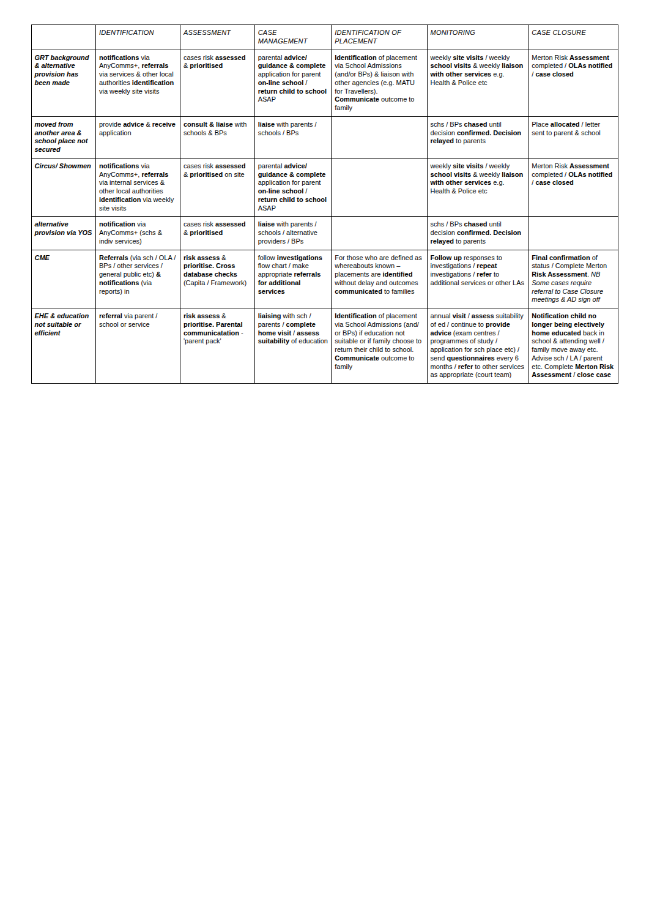| | IDENTIFICATION | ASSESSMENT | CASE MANAGEMENT | IDENTIFICATION OF PLACEMENT | MONITORING | CASE CLOSURE |
| --- | --- | --- | --- | --- | --- | --- |
| GRT background & alternative provision has been made | notifications via AnyComms+, referrals via services & other local authorities identification via weekly site visits | cases risk assessed & prioritised | parental advice/ guidance & complete application for parent on-line school / return child to school ASAP | Identification of placement via School Admissions (and/or BPs) & liaison with other agencies (e.g. MATU for Travellers). Communicate outcome to family | weekly site visits / weekly school visits & weekly liaison with other services e.g. Health & Police etc | Merton Risk Assessment completed / OLAs notified / case closed |
| moved from another area & school place not secured | provide advice & receive application | consult & liaise with schools & BPs | liaise with parents / schools / BPs | | schs / BPs chased until decision confirmed. Decision relayed to parents | Place allocated / letter sent to parent & school |
| Circus/ Showmen | notifications via AnyComms+, referrals via internal services & other local authorities identification via weekly site visits | cases risk assessed & prioritised on site | parental advice/ guidance & complete application for parent on-line school / return child to school ASAP | | weekly site visits / weekly school visits & weekly liaison with other services e.g. Health & Police etc | Merton Risk Assessment completed / OLAs notified / case closed |
| alternative provision via YOS | notification via AnyComms+ (schs & indiv services) | cases risk assessed & prioritised | liaise with parents / schools / alternative providers / BPs | | schs / BPs chased until decision confirmed. Decision relayed to parents | |
| CME | Referrals (via sch / OLA / BPs / other services / general public etc) & notifications (via reports) in | risk assess & prioritise. Cross database checks (Capita / Framework) | follow investigations flow chart / make appropriate referrals for additional services | For those who are defined as whereabouts known – placements are identified without delay and outcomes communicated to families | Follow up responses to investigations / repeat investigations / refer to additional services or other LAs | Final confirmation of status / Complete Merton Risk Assessment . NB Some cases require referral to Case Closure meetings & AD sign off |
| EHE & education not suitable or efficient | referral via parent / school or service | risk assess & prioritise. Parental communicatation - 'parent pack' | liaising with sch / parents / complete home visit / assess suitability of education | Identification of placement via School Admissions (and/ or BPs) if education not suitable or if family choose to return their child to school. Communicate outcome to family | annual visit / assess suitability of ed / continue to provide advice (exam centres / programmes of study / application for sch place etc) / send questionnaires every 6 months / refer to other services as appropriate (court team) | Notification child no longer being electively home educated back in school & attending well / family move away etc. Advise sch / LA / parent etc. Complete Merton Risk Assessment / close case |